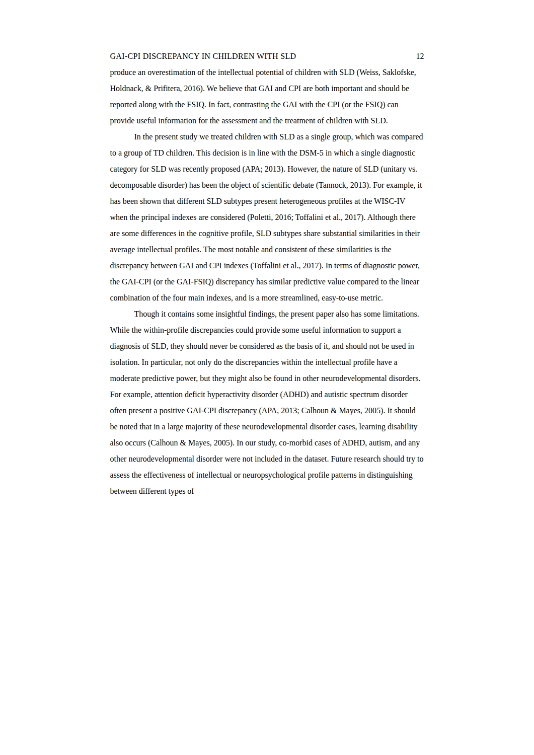GAI-CPI Discrepancy in Children with SLD 12
produce an overestimation of the intellectual potential of children with SLD (Weiss, Saklofske, Holdnack, & Prifitera, 2016). We believe that GAI and CPI are both important and should be reported along with the FSIQ. In fact, contrasting the GAI with the CPI (or the FSIQ) can provide useful information for the assessment and the treatment of children with SLD.
In the present study we treated children with SLD as a single group, which was compared to a group of TD children. This decision is in line with the DSM-5 in which a single diagnostic category for SLD was recently proposed (APA; 2013). However, the nature of SLD (unitary vs. decomposable disorder) has been the object of scientific debate (Tannock, 2013). For example, it has been shown that different SLD subtypes present heterogeneous profiles at the WISC-IV when the principal indexes are considered (Poletti, 2016; Toffalini et al., 2017). Although there are some differences in the cognitive profile, SLD subtypes share substantial similarities in their average intellectual profiles. The most notable and consistent of these similarities is the discrepancy between GAI and CPI indexes (Toffalini et al., 2017). In terms of diagnostic power, the GAI-CPI (or the GAI-FSIQ) discrepancy has similar predictive value compared to the linear combination of the four main indexes, and is a more streamlined, easy-to-use metric.
Though it contains some insightful findings, the present paper also has some limitations. While the within-profile discrepancies could provide some useful information to support a diagnosis of SLD, they should never be considered as the basis of it, and should not be used in isolation. In particular, not only do the discrepancies within the intellectual profile have a moderate predictive power, but they might also be found in other neurodevelopmental disorders. For example, attention deficit hyperactivity disorder (ADHD) and autistic spectrum disorder often present a positive GAI-CPI discrepancy (APA, 2013; Calhoun & Mayes, 2005). It should be noted that in a large majority of these neurodevelopmental disorder cases, learning disability also occurs (Calhoun & Mayes, 2005). In our study, co-morbid cases of ADHD, autism, and any other neurodevelopmental disorder were not included in the dataset. Future research should try to assess the effectiveness of intellectual or neuropsychological profile patterns in distinguishing between different types of